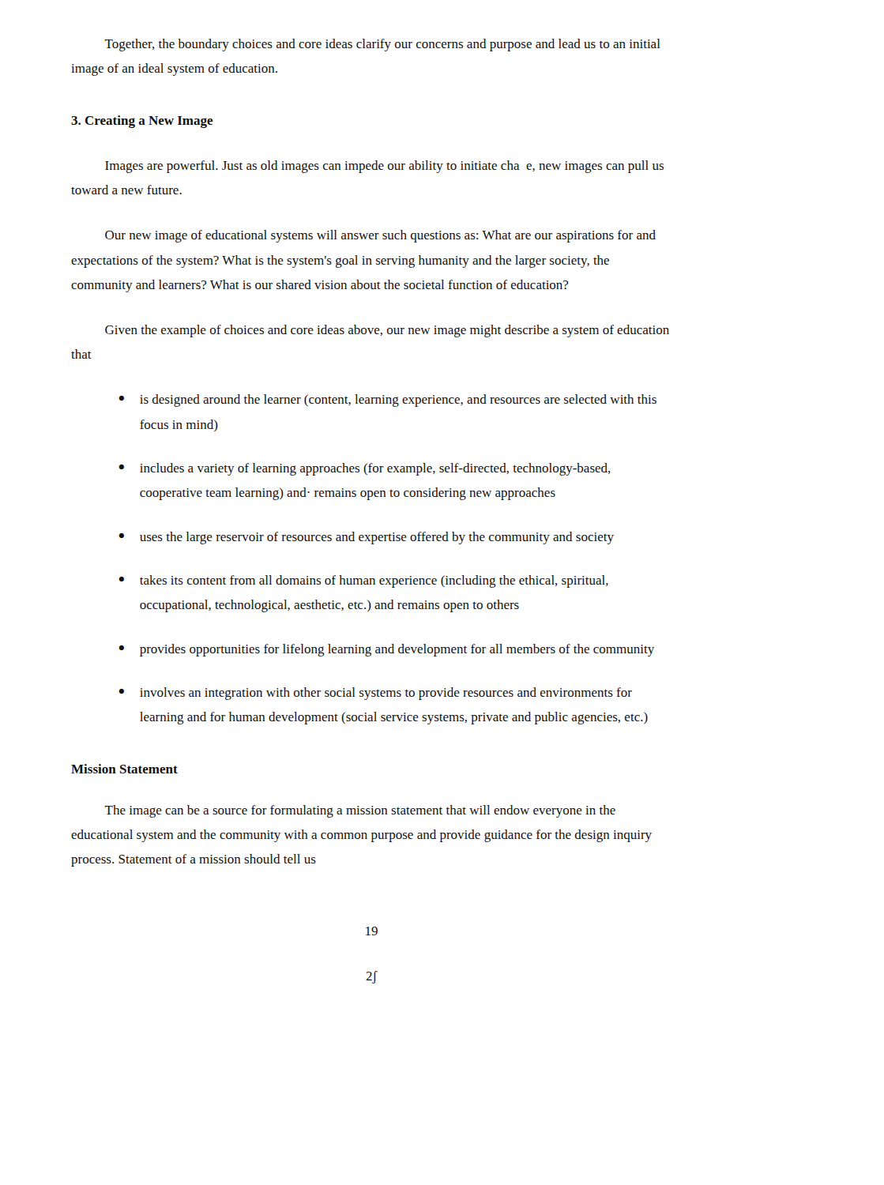Together, the boundary choices and core ideas clarify our concerns and purpose and lead us to an initial image of an ideal system of education.
3. Creating a New Image
Images are powerful. Just as old images can impede our ability to initiate cha e, new images can pull us toward a new future.
Our new image of educational systems will answer such questions as: What are our aspirations for and expectations of the system? What is the system's goal in serving humanity and the larger society, the community and learners? What is our shared vision about the societal function of education?
Given the example of choices and core ideas above, our new image might describe a system of education that
is designed around the learner (content, learning experience, and resources are selected with this focus in mind)
includes a variety of learning approaches (for example, self-directed, technology-based, cooperative team learning) and· remains open to considering new approaches
uses the large reservoir of resources and expertise offered by the community and society
takes its content from all domains of human experience (including the ethical, spiritual, occupational, technological, aesthetic, etc.) and remains open to others
provides opportunities for lifelong learning and development for all members of the community
involves an integration with other social systems to provide resources and environments for learning and for human development (social service systems, private and public agencies, etc.)
Mission Statement
The image can be a source for formulating a mission statement that will endow everyone in the educational system and the community with a common purpose and provide guidance for the design inquiry process. Statement of a mission should tell us
19
2ʃ